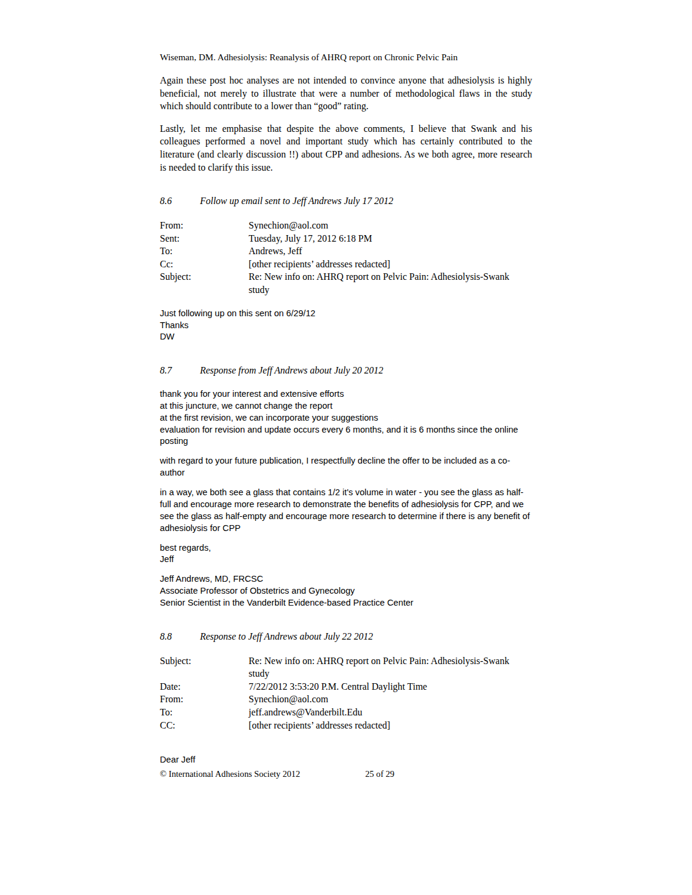Wiseman, DM. Adhesiolysis: Reanalysis of AHRQ report on Chronic Pelvic Pain
Again these post hoc analyses are not intended to convince anyone that adhesiolysis is highly beneficial, not merely to illustrate that were a number of methodological flaws in the study which should contribute to a lower than “good” rating.
Lastly, let me emphasise that despite the above comments, I believe that Swank and his colleagues performed a novel and important study which has certainly contributed to the literature (and clearly discussion !!) about CPP and adhesions. As we both agree, more research is needed to clarify this issue.
8.6 Follow up email sent to Jeff Andrews July 17 2012
| From: | Synechion@aol.com |
| Sent: | Tuesday, July 17, 2012 6:18 PM |
| To: | Andrews, Jeff |
| Cc: | [other recipients’ addresses redacted] |
| Subject: | Re: New info on: AHRQ report on Pelvic Pain: Adhesiolysis-Swank study |
Just following up on this sent on 6/29/12
Thanks
DW
8.7 Response from Jeff Andrews about July 20 2012
thank you for your interest and extensive efforts
at this juncture, we cannot change the report
at the first revision, we can incorporate your suggestions
evaluation for revision and update occurs every 6 months, and it is 6 months since the online posting
with regard to your future publication, I respectfully decline the offer to be included as a co-author
in a way, we both see a glass that contains 1/2 it's volume in water - you see the glass as half-full and encourage more research to demonstrate the benefits of adhesiolysis for CPP, and we see the glass as half-empty and encourage more research to determine if there is any benefit of adhesiolysis for CPP
best regards,
Jeff
Jeff Andrews, MD, FRCSC
Associate Professor of Obstetrics and Gynecology
Senior Scientist in the Vanderbilt Evidence-based Practice Center
8.8 Response to Jeff Andrews about July 22 2012
| Subject: | Re: New info on: AHRQ report on Pelvic Pain: Adhesiolysis-Swank study |
| Date: | 7/22/2012 3:53:20 P.M. Central Daylight Time |
| From: | Synechion@aol.com |
| To: | jeff.andrews@Vanderbilt.Edu |
| CC: | [other recipients’ addresses redacted] |
Dear Jeff
© International Adhesions Society 2012 25 of 29